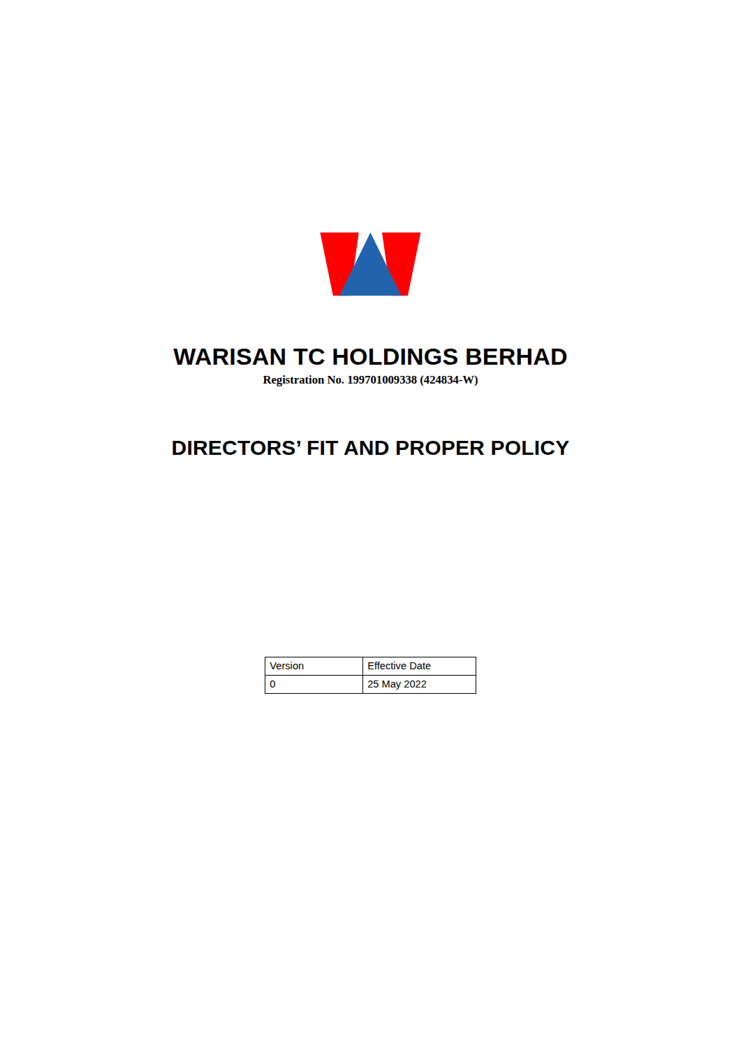WARISAN TC HOLDINGS BERHAD
Registration No. 199701009338 (424834-W)
DIRECTORS’ FIT AND PROPER POLICY
| Version | Effective Date |
| 0 | 25 May 2022 |